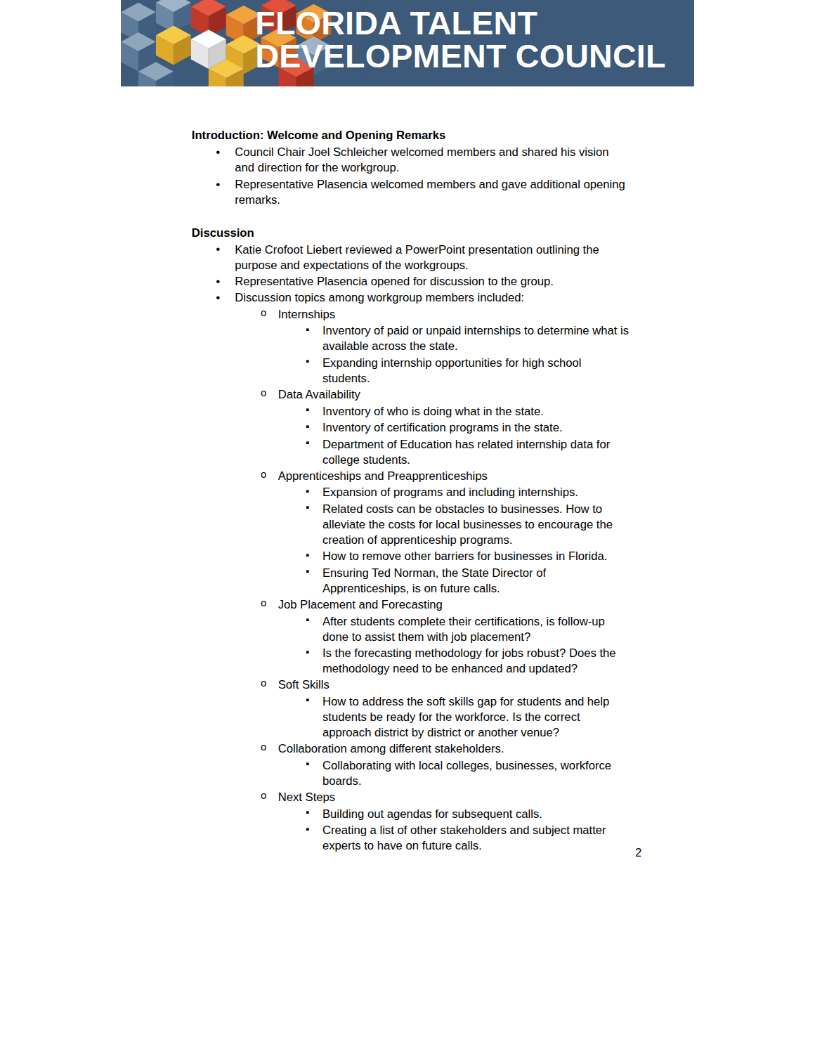FLORIDA TALENT
DEVELOPMENT COUNCIL
Introduction: Welcome and Opening Remarks
Council Chair Joel Schleicher welcomed members and shared his vision and direction for the workgroup.
Representative Plasencia welcomed members and gave additional opening remarks.
Discussion
Katie Crofoot Liebert reviewed a PowerPoint presentation outlining the purpose and expectations of the workgroups.
Representative Plasencia opened for discussion to the group.
Discussion topics among workgroup members included:
Internships
Inventory of paid or unpaid internships to determine what is available across the state.
Expanding internship opportunities for high school students.
Data Availability
Inventory of who is doing what in the state.
Inventory of certification programs in the state.
Department of Education has related internship data for college students.
Apprenticeships and Preapprenticeships
Expansion of programs and including internships.
Related costs can be obstacles to businesses. How to alleviate the costs for local businesses to encourage the creation of apprenticeship programs.
How to remove other barriers for businesses in Florida.
Ensuring Ted Norman, the State Director of Apprenticeships, is on future calls.
Job Placement and Forecasting
After students complete their certifications, is follow-up done to assist them with job placement?
Is the forecasting methodology for jobs robust? Does the methodology need to be enhanced and updated?
Soft Skills
How to address the soft skills gap for students and help students be ready for the workforce. Is the correct approach district by district or another venue?
Collaboration among different stakeholders.
Collaborating with local colleges, businesses, workforce boards.
Next Steps
Building out agendas for subsequent calls.
Creating a list of other stakeholders and subject matter experts to have on future calls.
2